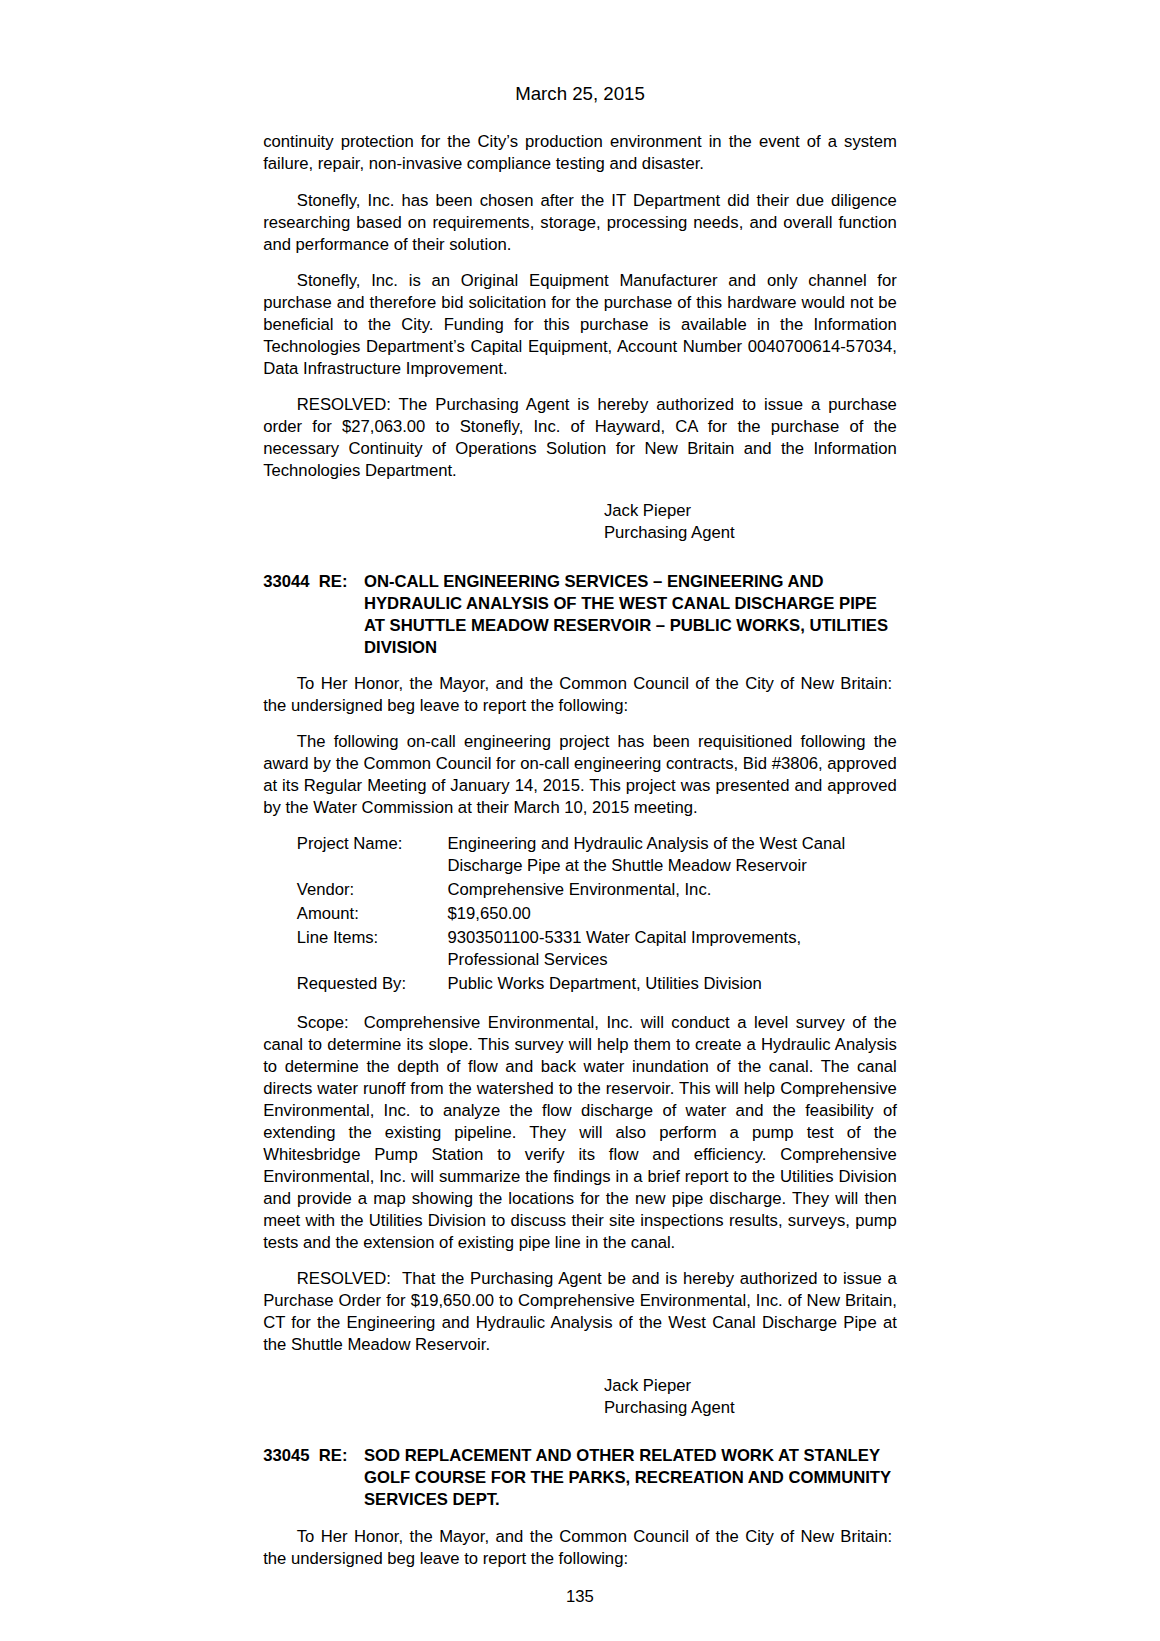March 25, 2015
continuity protection for the City’s production environment in the event of a system failure, repair, non-invasive compliance testing and disaster.
Stonefly, Inc. has been chosen after the IT Department did their due diligence researching based on requirements, storage, processing needs, and overall function and performance of their solution.
Stonefly, Inc. is an Original Equipment Manufacturer and only channel for purchase and therefore bid solicitation for the purchase of this hardware would not be beneficial to the City. Funding for this purchase is available in the Information Technologies Department’s Capital Equipment, Account Number 0040700614-57034, Data Infrastructure Improvement.
RESOLVED: The Purchasing Agent is hereby authorized to issue a purchase order for $27,063.00 to Stonefly, Inc. of Hayward, CA for the purchase of the necessary Continuity of Operations Solution for New Britain and the Information Technologies Department.
Jack Pieper Purchasing Agent
33044 RE: ON-CALL ENGINEERING SERVICES – ENGINEERING AND HYDRAULIC ANALYSIS OF THE WEST CANAL DISCHARGE PIPE AT SHUTTLE MEADOW RESERVOIR – PUBLIC WORKS, UTILITIES DIVISION
To Her Honor, the Mayor, and the Common Council of the City of New Britain: the undersigned beg leave to report the following:
The following on-call engineering project has been requisitioned following the award by the Common Council for on-call engineering contracts, Bid #3806, approved at its Regular Meeting of January 14, 2015. This project was presented and approved by the Water Commission at their March 10, 2015 meeting.
| Project Name: | Engineering and Hydraulic Analysis of the West Canal Discharge Pipe at the Shuttle Meadow Reservoir |
| Vendor: | Comprehensive Environmental, Inc. |
| Amount: | $19,650.00 |
| Line Items: | 9303501100-5331 Water Capital Improvements, Professional Services |
| Requested By: | Public Works Department, Utilities Division |
Scope: Comprehensive Environmental, Inc. will conduct a level survey of the canal to determine its slope. This survey will help them to create a Hydraulic Analysis to determine the depth of flow and back water inundation of the canal. The canal directs water runoff from the watershed to the reservoir. This will help Comprehensive Environmental, Inc. to analyze the flow discharge of water and the feasibility of extending the existing pipeline. They will also perform a pump test of the Whitesbridge Pump Station to verify its flow and efficiency. Comprehensive Environmental, Inc. will summarize the findings in a brief report to the Utilities Division and provide a map showing the locations for the new pipe discharge. They will then meet with the Utilities Division to discuss their site inspections results, surveys, pump tests and the extension of existing pipe line in the canal.
RESOLVED: That the Purchasing Agent be and is hereby authorized to issue a Purchase Order for $19,650.00 to Comprehensive Environmental, Inc. of New Britain, CT for the Engineering and Hydraulic Analysis of the West Canal Discharge Pipe at the Shuttle Meadow Reservoir.
Jack Pieper Purchasing Agent
33045 RE: SOD REPLACEMENT AND OTHER RELATED WORK AT STANLEY GOLF COURSE FOR THE PARKS, RECREATION AND COMMUNITY SERVICES DEPT.
To Her Honor, the Mayor, and the Common Council of the City of New Britain: the undersigned beg leave to report the following:
135